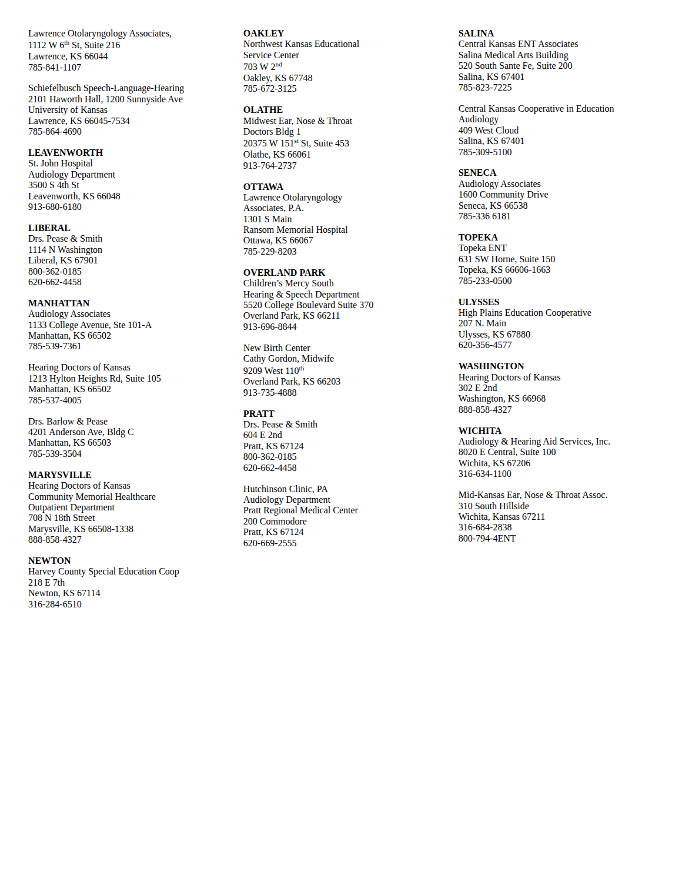Lawrence Otolaryngology Associates,
1112 W 6th St, Suite 216
Lawrence, KS 66044
785-841-1107
Schiefelbusch Speech-Language-Hearing
2101 Haworth Hall, 1200 Sunnyside Ave
University of Kansas
Lawrence, KS 66045-7534
785-864-4690
Leavenworth
St. John Hospital
Audiology Department
3500 S 4th St
Leavenworth, KS 66048
913-680-6180
Liberal
Drs. Pease & Smith
1114 N Washington
Liberal, KS 67901
800-362-0185
620-662-4458
Manhattan
Audiology Associates
1133 College Avenue, Ste 101-A
Manhattan, KS 66502
785-539-7361
Hearing Doctors of Kansas
1213 Hylton Heights Rd, Suite 105
Manhattan, KS 66502
785-537-4005
Drs. Barlow & Pease
4201 Anderson Ave, Bldg C
Manhattan, KS 66503
785-539-3504
Marysville
Hearing Doctors of Kansas
Community Memorial Healthcare
Outpatient Department
708 N 18th Street
Marysville, KS 66508-1338
888-858-4327
Newton
Harvey County Special Education Coop
218 E 7th
Newton, KS 67114
316-284-6510
Oakley
Northwest Kansas Educational
Service Center
703 W 2nd
Oakley, KS 67748
785-672-3125
Olathe
Midwest Ear, Nose & Throat
Doctors Bldg 1
20375 W 151st St, Suite 453
Olathe, KS 66061
913-764-2737
Ottawa
Lawrence Otolaryngology
Associates, P.A.
1301 S Main
Ransom Memorial Hospital
Ottawa, KS 66067
785-229-8203
Overland Park
Children’s Mercy South
Hearing & Speech Department
5520 College Boulevard Suite 370
Overland Park, KS 66211
913-696-8844
New Birth Center
Cathy Gordon, Midwife
9209 West 110th
Overland Park, KS 66203
913-735-4888
Pratt
Drs. Pease & Smith
604 E 2nd
Pratt, KS 67124
800-362-0185
620-662-4458
Hutchinson Clinic, PA
Audiology Department
Pratt Regional Medical Center
200 Commodore
Pratt, KS 67124
620-669-2555
Salina
Central Kansas ENT Associates
Salina Medical Arts Building
520 South Sante Fe, Suite 200
Salina, KS 67401
785-823-7225
Central Kansas Cooperative in Education
Audiology
409 West Cloud
Salina, KS 67401
785-309-5100
Seneca
Audiology Associates
1600 Community Drive
Seneca, KS 66538
785-336 6181
Topeka
Topeka ENT
631 SW Horne, Suite 150
Topeka, KS 66606-1663
785-233-0500
Ulysses
High Plains Education Cooperative
207 N. Main
Ulysses, KS 67880
620-356-4577
Washington
Hearing Doctors of Kansas
302 E 2nd
Washington, KS 66968
888-858-4327
Wichita
Audiology & Hearing Aid Services, Inc.
8020 E Central, Suite 100
Wichita, KS 67206
316-634-1100
Mid-Kansas Ear, Nose & Throat Assoc.
310 South Hillside
Wichita, Kansas 67211
316-684-2838
800-794-4ENT